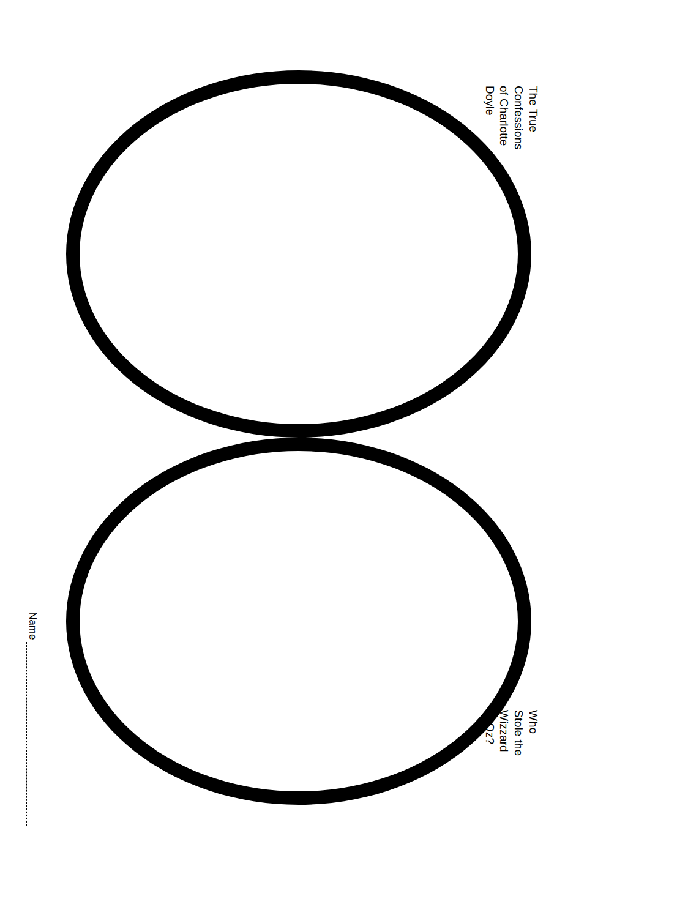The True
Confessions
of Charlotte
Doyle
Who
Stole the
Wizzard
of Oz?
Name